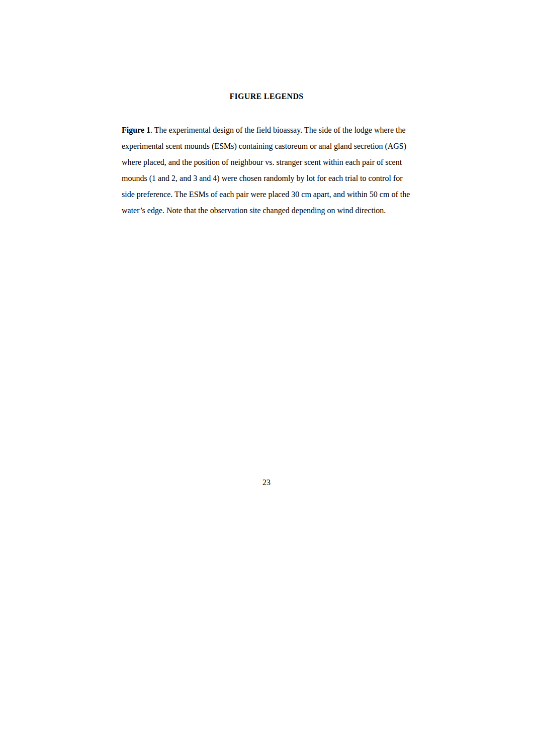Figure Legends
Figure 1. The experimental design of the field bioassay. The side of the lodge where the experimental scent mounds (ESMs) containing castoreum or anal gland secretion (AGS) where placed, and the position of neighbour vs. stranger scent within each pair of scent mounds (1 and 2, and 3 and 4) were chosen randomly by lot for each trial to control for side preference. The ESMs of each pair were placed 30 cm apart, and within 50 cm of the water’s edge. Note that the observation site changed depending on wind direction.
23